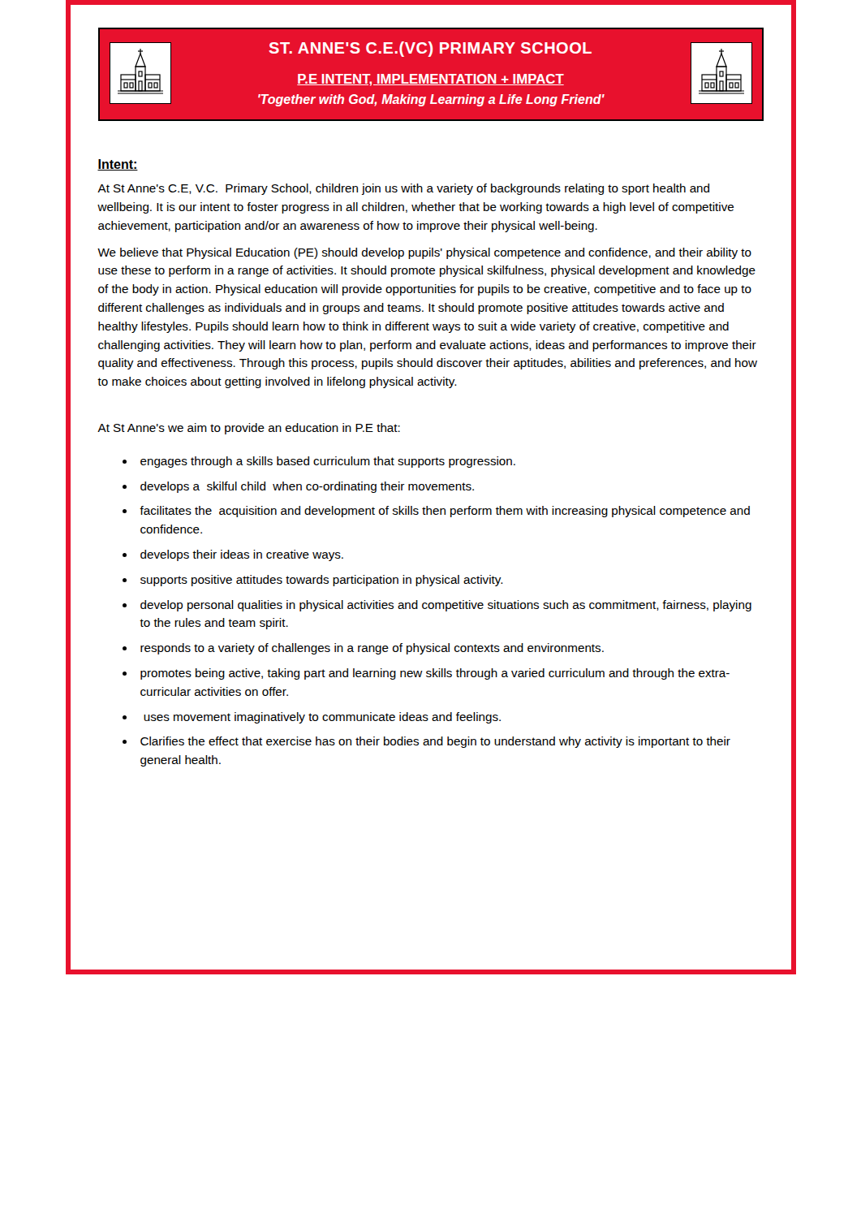ST. ANNE'S C.E.(VC) PRIMARY SCHOOL
P.E INTENT, IMPLEMENTATION + IMPACT
'Together with God, Making Learning a Life Long Friend'
Intent:
At St Anne's C.E, V.C. Primary School, children join us with a variety of backgrounds relating to sport health and wellbeing. It is our intent to foster progress in all children, whether that be working towards a high level of competitive achievement, participation and/or an awareness of how to improve their physical well-being.
We believe that Physical Education (PE) should develop pupils' physical competence and confidence, and their ability to use these to perform in a range of activities. It should promote physical skilfulness, physical development and knowledge of the body in action. Physical education will provide opportunities for pupils to be creative, competitive and to face up to different challenges as individuals and in groups and teams. It should promote positive attitudes towards active and healthy lifestyles. Pupils should learn how to think in different ways to suit a wide variety of creative, competitive and challenging activities. They will learn how to plan, perform and evaluate actions, ideas and performances to improve their quality and effectiveness. Through this process, pupils should discover their aptitudes, abilities and preferences, and how to make choices about getting involved in lifelong physical activity.
At St Anne's we aim to provide an education in P.E that:
engages through a skills based curriculum that supports progression.
develops a skilful child when co-ordinating their movements.
facilitates the acquisition and development of skills then perform them with increasing physical competence and confidence.
develops their ideas in creative ways.
supports positive attitudes towards participation in physical activity.
develop personal qualities in physical activities and competitive situations such as commitment, fairness, playing to the rules and team spirit.
responds to a variety of challenges in a range of physical contexts and environments.
promotes being active, taking part and learning new skills through a varied curriculum and through the extra-curricular activities on offer.
uses movement imaginatively to communicate ideas and feelings.
Clarifies the effect that exercise has on their bodies and begin to understand why activity is important to their general health.